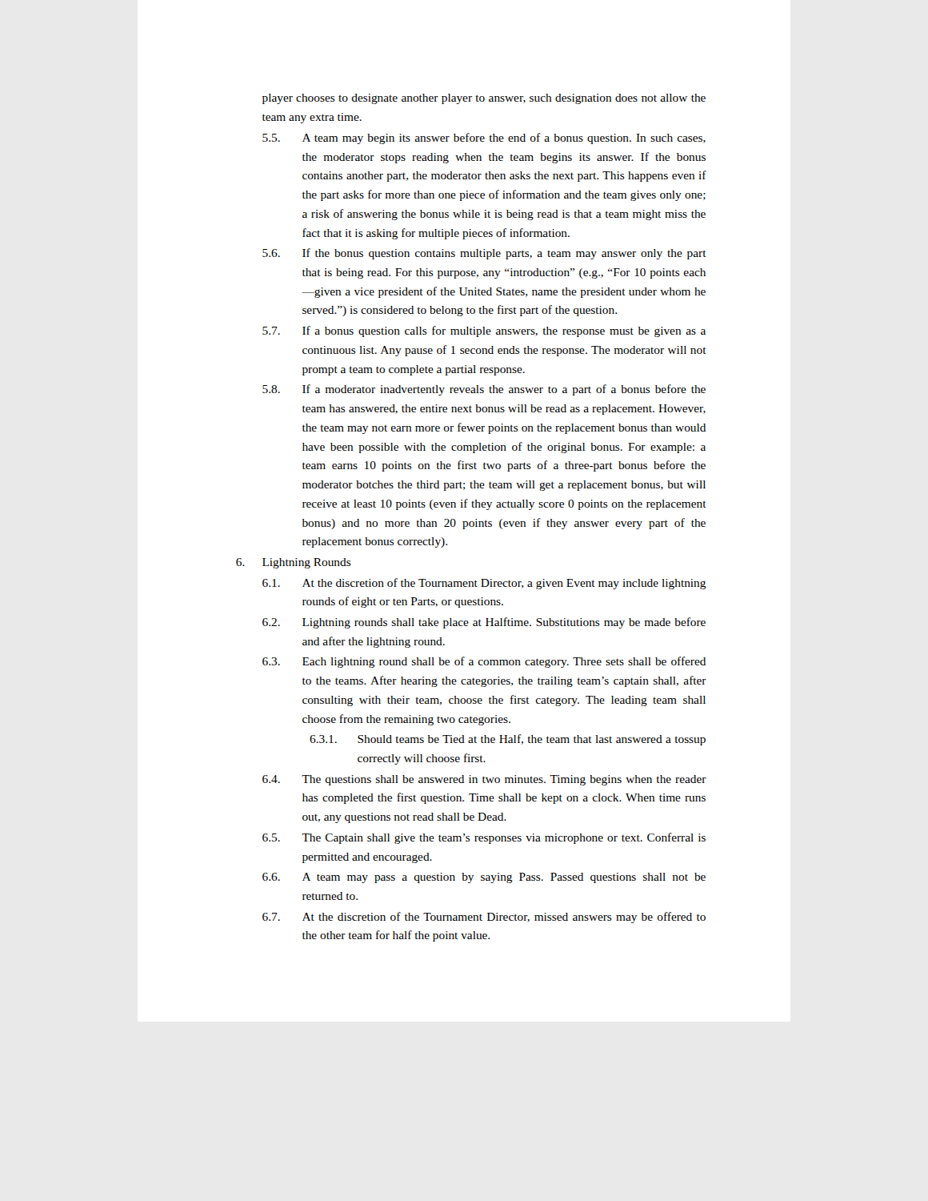player chooses to designate another player to answer, such designation does not allow the team any extra time.
5.5. A team may begin its answer before the end of a bonus question. In such cases, the moderator stops reading when the team begins its answer. If the bonus contains another part, the moderator then asks the next part. This happens even if the part asks for more than one piece of information and the team gives only one; a risk of answering the bonus while it is being read is that a team might miss the fact that it is asking for multiple pieces of information.
5.6. If the bonus question contains multiple parts, a team may answer only the part that is being read. For this purpose, any “introduction” (e.g., “For 10 points each—given a vice president of the United States, name the president under whom he served.”) is considered to belong to the first part of the question.
5.7. If a bonus question calls for multiple answers, the response must be given as a continuous list. Any pause of 1 second ends the response. The moderator will not prompt a team to complete a partial response.
5.8. If a moderator inadvertently reveals the answer to a part of a bonus before the team has answered, the entire next bonus will be read as a replacement. However, the team may not earn more or fewer points on the replacement bonus than would have been possible with the completion of the original bonus. For example: a team earns 10 points on the first two parts of a three-part bonus before the moderator botches the third part; the team will get a replacement bonus, but will receive at least 10 points (even if they actually score 0 points on the replacement bonus) and no more than 20 points (even if they answer every part of the replacement bonus correctly).
6. Lightning Rounds
6.1. At the discretion of the Tournament Director, a given Event may include lightning rounds of eight or ten Parts, or questions.
6.2. Lightning rounds shall take place at Halftime. Substitutions may be made before and after the lightning round.
6.3. Each lightning round shall be of a common category. Three sets shall be offered to the teams. After hearing the categories, the trailing team’s captain shall, after consulting with their team, choose the first category. The leading team shall choose from the remaining two categories.
6.3.1. Should teams be Tied at the Half, the team that last answered a tossup correctly will choose first.
6.4. The questions shall be answered in two minutes. Timing begins when the reader has completed the first question. Time shall be kept on a clock. When time runs out, any questions not read shall be Dead.
6.5. The Captain shall give the team’s responses via microphone or text. Conferral is permitted and encouraged.
6.6. A team may pass a question by saying Pass. Passed questions shall not be returned to.
6.7. At the discretion of the Tournament Director, missed answers may be offered to the other team for half the point value.